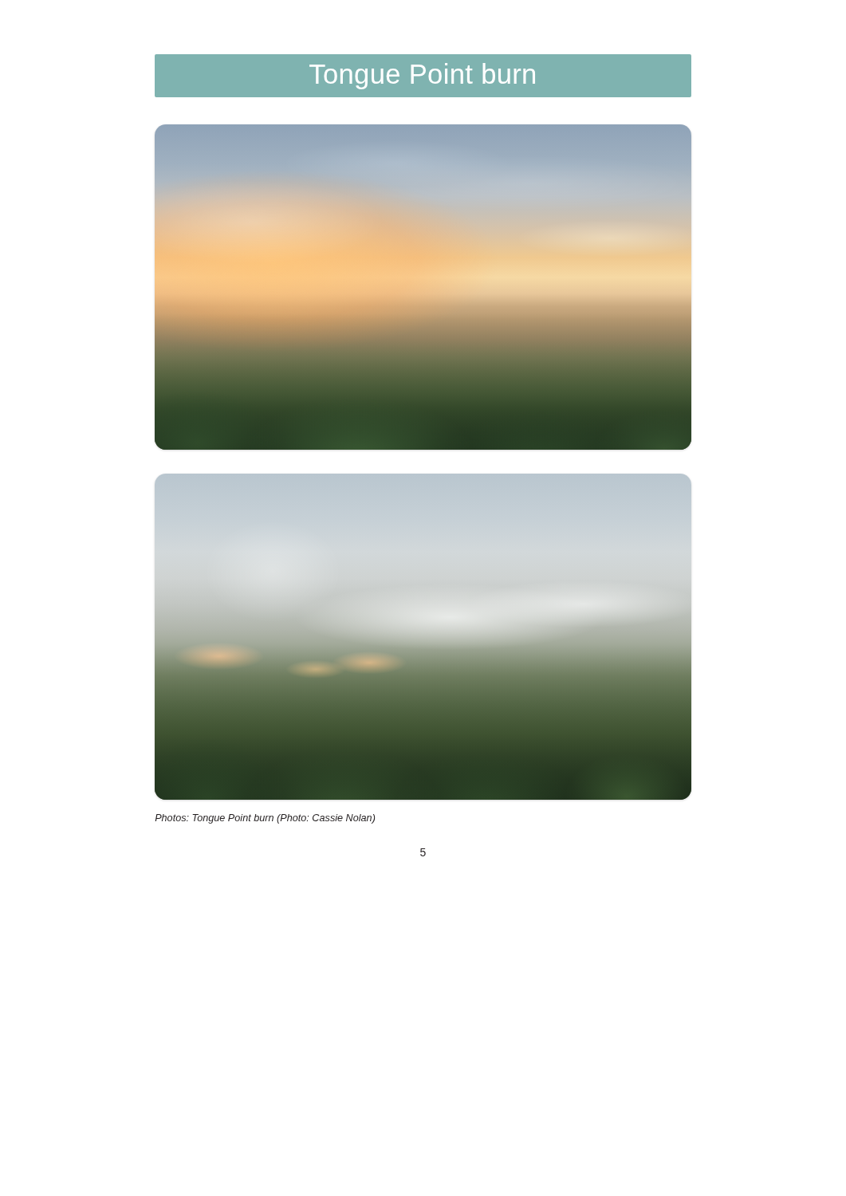Tongue Point burn
Photos: Tongue Point burn (Photo: Cassie Nolan)
5